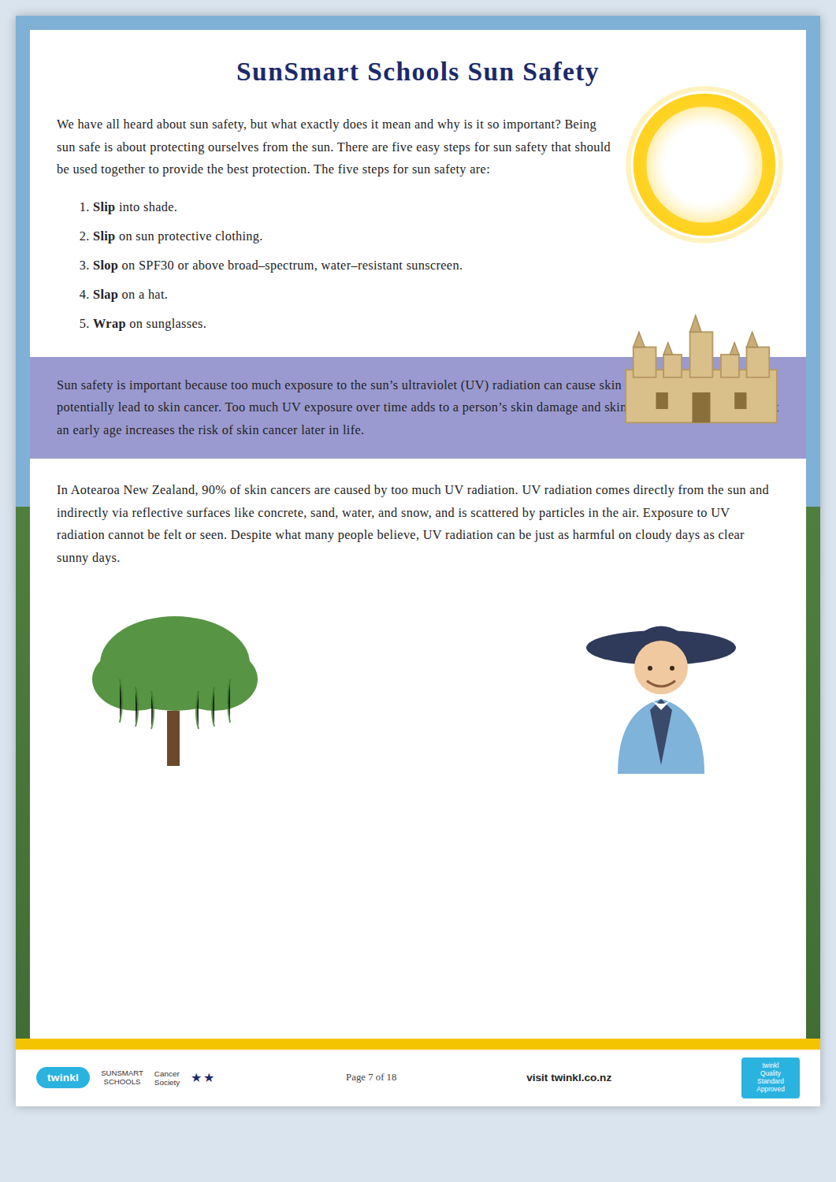SunSmart Schools Sun Safety
We have all heard about sun safety, but what exactly does it mean and why is it so important? Being sun safe is about protecting ourselves from the sun. There are five easy steps for sun safety that should be used together to provide the best protection. The five steps for sun safety are:
Slip into shade.
Slip on sun protective clothing.
Slop on SPF30 or above broad–spectrum, water–resistant sunscreen.
Slap on a hat.
Wrap on sunglasses.
Sun safety is important because too much exposure to the sun’s ultraviolet (UV) radiation can cause skin damage which can potentially lead to skin cancer. Too much UV exposure over time adds to a person’s skin damage and skin cancer risk. Skin damage at an early age increases the risk of skin cancer later in life.
In Aotearoa New Zealand, 90% of skin cancers are caused by too much UV radiation. UV radiation comes directly from the sun and indirectly via reflective surfaces like concrete, sand, water, and snow, and is scattered by particles in the air. Exposure to UV radiation cannot be felt or seen. Despite what many people believe, UV radiation can be just as harmful on cloudy days as clear sunny days.
twinkl SUNSMART
SCHOOLS Cancer
Society ★★
Page 7 of 18
visit twinkl.co.nz
twinkl
Quality Standard
Approved